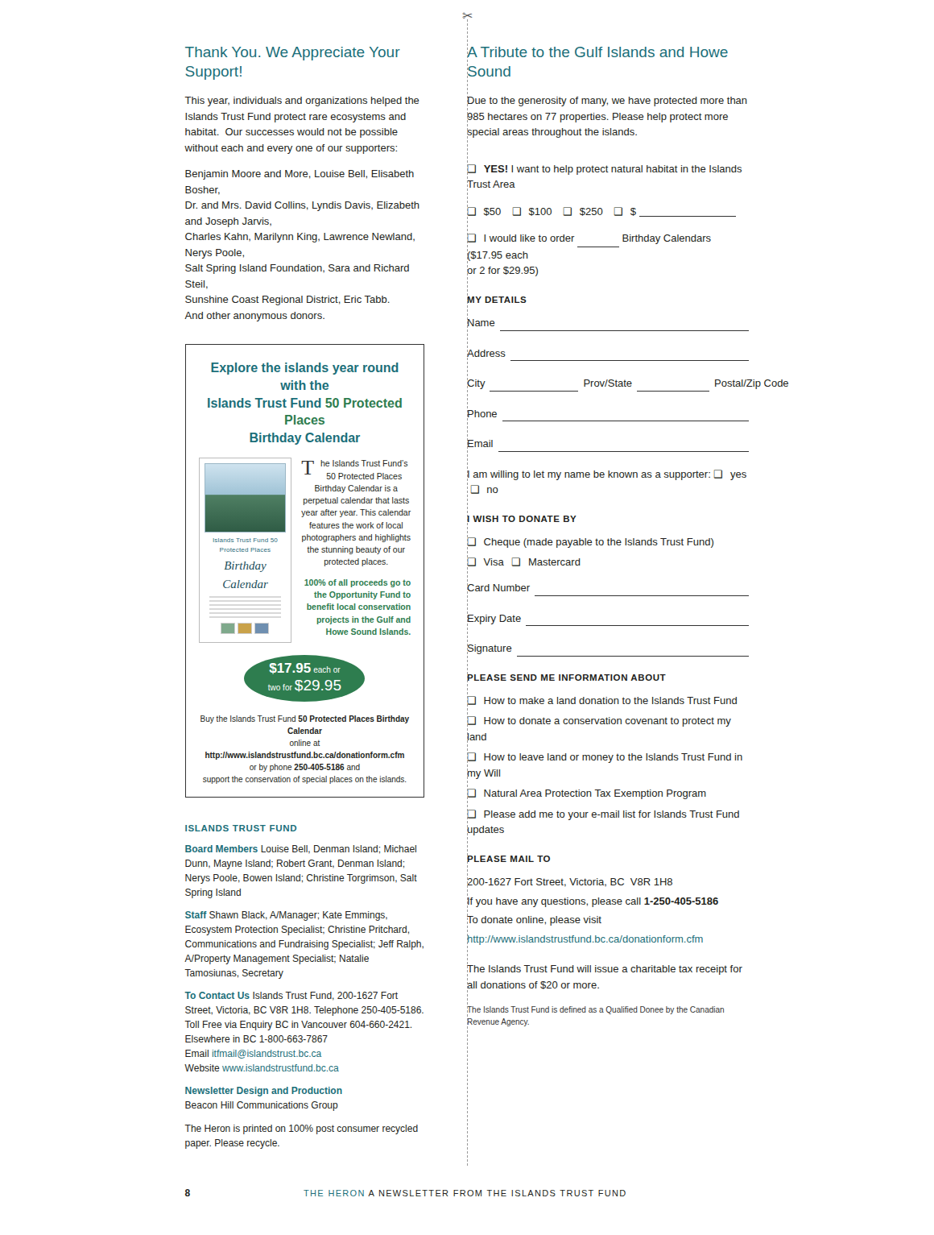✂
Thank You. We Appreciate Your Support!
This year, individuals and organizations helped the Islands Trust Fund protect rare ecosystems and habitat. Our successes would not be possible without each and every one of our supporters:
Benjamin Moore and More, Louise Bell, Elisabeth Bosher,
Dr. and Mrs. David Collins, Lyndis Davis, Elizabeth and Joseph Jarvis,
Charles Kahn, Marilynn King, Lawrence Newland, Nerys Poole,
Salt Spring Island Foundation, Sara and Richard Steil,
Sunshine Coast Regional District, Eric Tabb.
And other anonymous donors.
Explore the islands year round with the
Islands Trust Fund 50 Protected Places
Birthday Calendar
Islands Trust Fund 50 Protected Places
Birthday Calendar
The Islands Trust Fund’s 50 Protected Places Birthday Calendar is a perpetual calendar that lasts year after year. This calendar features the work of local photographers and highlights the stunning beauty of our protected places.
100% of all proceeds go to the Opportunity Fund to benefit local conservation projects in the Gulf and Howe Sound Islands.
$17.95 each or
two for $29.95
Buy the Islands Trust Fund 50 Protected Places Birthday Calendar
online at http://www.islandstrustfund.bc.ca/donationform.cfm
or by phone 250-405-5186 and
support the conservation of special places on the islands.
Islands Trust Fund
Board Members Louise Bell, Denman Island; Michael Dunn, Mayne Island; Robert Grant, Denman Island; Nerys Poole, Bowen Island; Christine Torgrimson, Salt Spring Island
Staff Shawn Black, A/Manager; Kate Emmings, Ecosystem Protection Specialist; Christine Pritchard, Communications and Fundraising Specialist; Jeff Ralph, A/Property Management Specialist; Natalie Tamosiunas, Secretary
To Contact Us Islands Trust Fund, 200-1627 Fort Street, Victoria, BC V8R 1H8. Telephone 250-405-5186. Toll Free via Enquiry BC in Vancouver 604-660-2421. Elsewhere in BC 1-800-663-7867
Email itfmail@islandstrust.bc.ca
Website www.islandstrustfund.bc.ca
Newsletter Design and Production
Beacon Hill Communications Group
The Heron is printed on 100% post consumer recycled paper. Please recycle.
A Tribute to the Gulf Islands and Howe Sound
Due to the generosity of many, we have protected more than 985 hectares on 77 properties. Please help protect more special areas throughout the islands.
❑ YES! I want to help protect natural habitat in the Islands Trust Area
❑ $50 ❑ $100 ❑ $250 ❑ $
❑ I would like to order Birthday Calendars ($17.95 each
or 2 for $29.95)
My Details
Name
Address
City Prov/State Postal/Zip Code
Phone
Email
I am willing to let my name be known as a supporter: ❑ yes ❑ no
I Wish to Donate By
❑ Cheque (made payable to the Islands Trust Fund)
❑ Visa ❑ Mastercard
Card Number
Expiry Date
Signature
Please Send Me Information About
❑ How to make a land donation to the Islands Trust Fund
❑ How to donate a conservation covenant to protect my land
❑ How to leave land or money to the Islands Trust Fund in my Will
❑ Natural Area Protection Tax Exemption Program
❑ Please add me to your e-mail list for Islands Trust Fund updates
Please Mail To
200-1627 Fort Street, Victoria, BC V8R 1H8
If you have any questions, please call 1-250-405-5186
To donate online, please visit
http://www.islandstrustfund.bc.ca/donationform.cfm
The Islands Trust Fund will issue a charitable tax receipt for all donations of $20 or more.
The Islands Trust Fund is defined as a Qualified Donee by the Canadian Revenue Agency.
8
THE HERON A NEWSLETTER FROM THE ISLANDS TRUST FUND